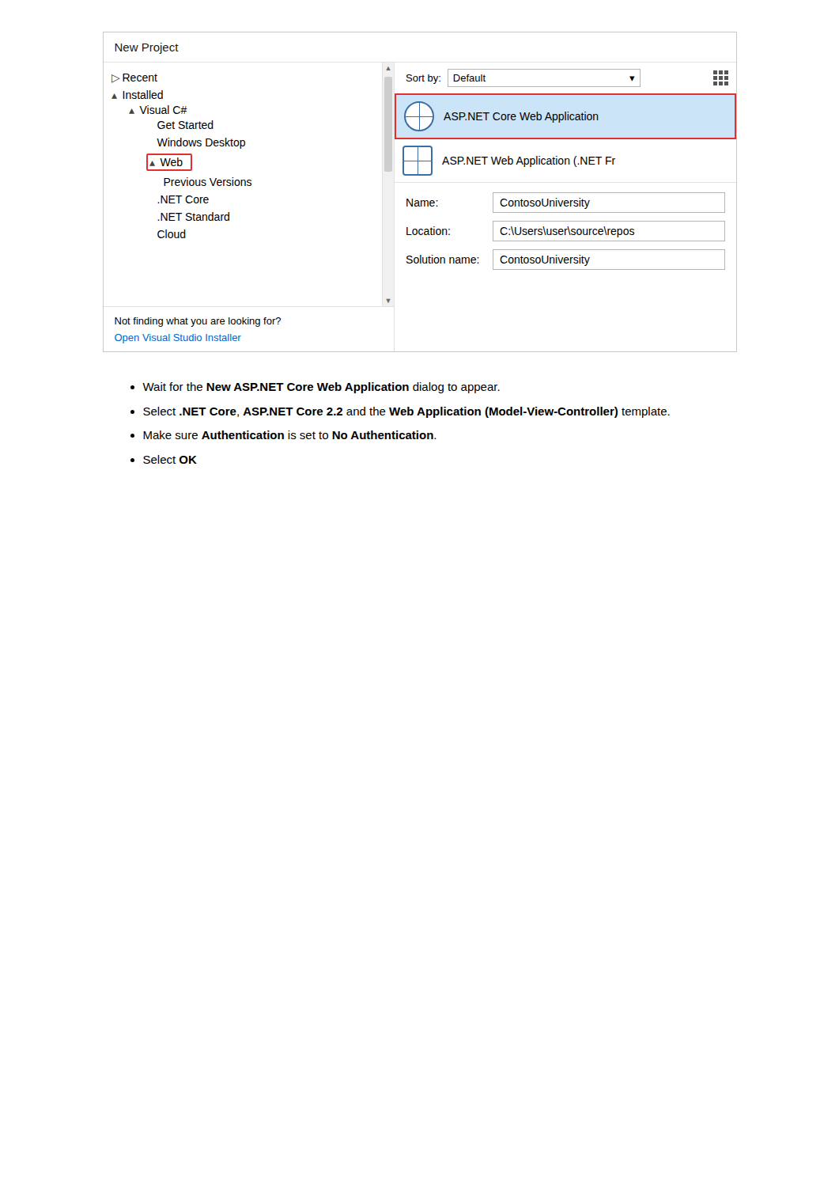New Project
▷Recent
▴Installed
▴Visual C#
Get Started
Windows Desktop
▴Web
Previous Versions
.NET Core
.NET Standard
Cloud
▲
▼
Not finding what you are looking for? Open Visual Studio Installer
Sort by:
Default▾
ASP.NET Core Web Application
ASP.NET Web Application (.NET Fr
Name:
ContosoUniversity
Location:
C:\Users\user\source\repos
Solution name:
ContosoUniversity
Wait for the New ASP.NET Core Web Application dialog to appear.
Select .NET Core, ASP.NET Core 2.2 and the Web Application (Model-View-Controller) template.
Make sure Authentication is set to No Authentication.
Select OK